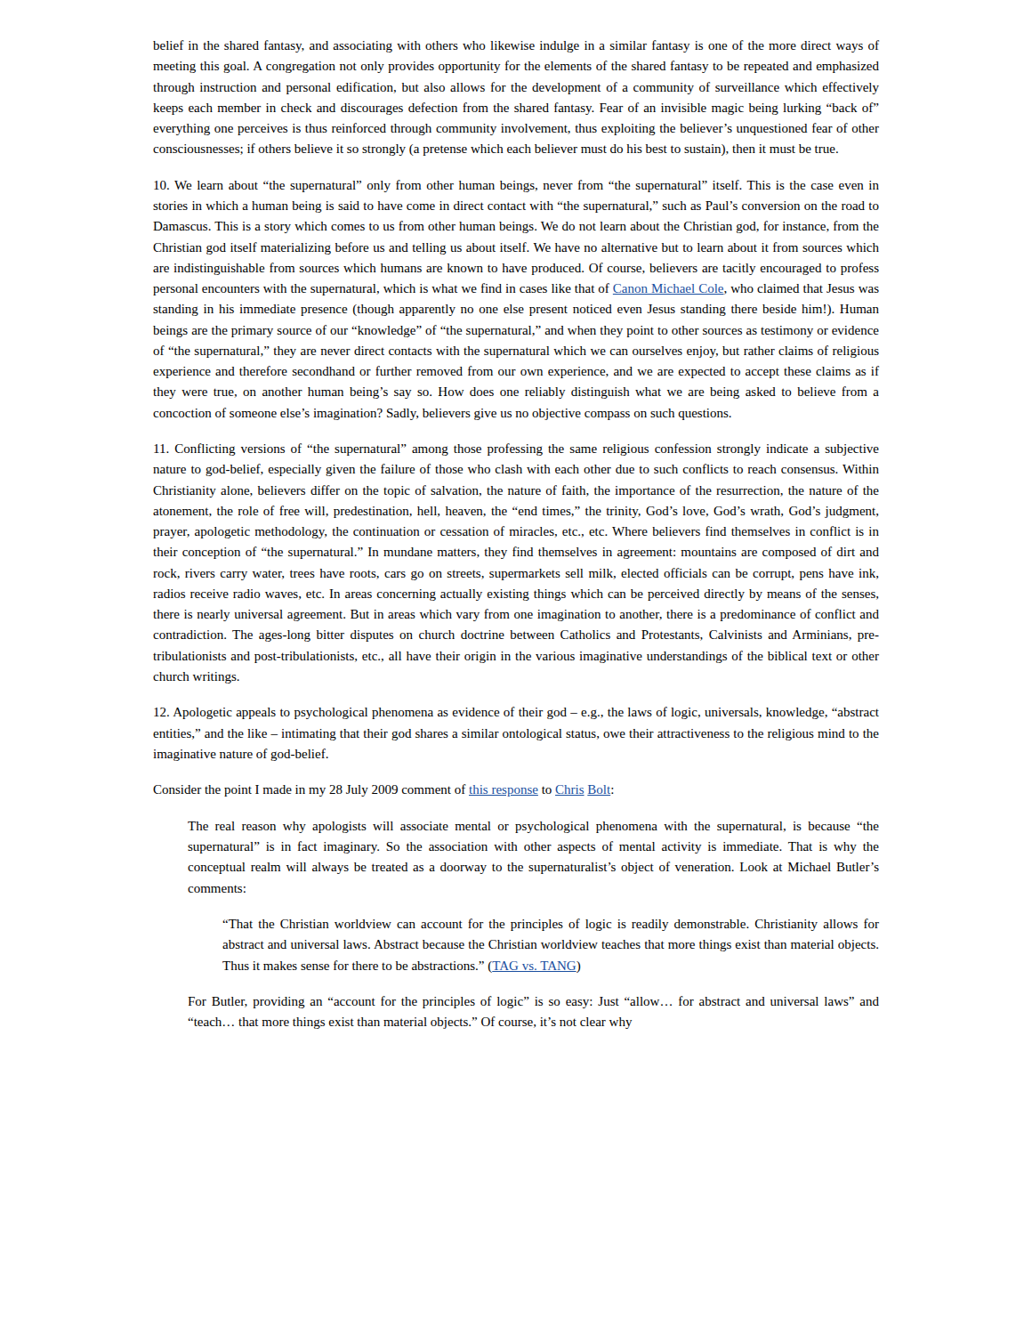belief in the shared fantasy, and associating with others who likewise indulge in a similar fantasy is one of the more direct ways of meeting this goal. A congregation not only provides opportunity for the elements of the shared fantasy to be repeated and emphasized through instruction and personal edification, but also allows for the development of a community of surveillance which effectively keeps each member in check and discourages defection from the shared fantasy. Fear of an invisible magic being lurking “back of” everything one perceives is thus reinforced through community involvement, thus exploiting the believer’s unquestioned fear of other consciousnesses; if others believe it so strongly (a pretense which each believer must do his best to sustain), then it must be true.
10. We learn about “the supernatural” only from other human beings, never from “the supernatural” itself. This is the case even in stories in which a human being is said to have come in direct contact with “the supernatural,” such as Paul’s conversion on the road to Damascus. This is a story which comes to us from other human beings. We do not learn about the Christian god, for instance, from the Christian god itself materializing before us and telling us about itself. We have no alternative but to learn about it from sources which are indistinguishable from sources which humans are known to have produced. Of course, believers are tacitly encouraged to profess personal encounters with the supernatural, which is what we find in cases like that of Canon Michael Cole, who claimed that Jesus was standing in his immediate presence (though apparently no one else present noticed even Jesus standing there beside him!). Human beings are the primary source of our “knowledge” of “the supernatural,” and when they point to other sources as testimony or evidence of “the supernatural,” they are never direct contacts with the supernatural which we can ourselves enjoy, but rather claims of religious experience and therefore secondhand or further removed from our own experience, and we are expected to accept these claims as if they were true, on another human being’s say so. How does one reliably distinguish what we are being asked to believe from a concoction of someone else’s imagination? Sadly, believers give us no objective compass on such questions.
11. Conflicting versions of “the supernatural” among those professing the same religious confession strongly indicate a subjective nature to god-belief, especially given the failure of those who clash with each other due to such conflicts to reach consensus. Within Christianity alone, believers differ on the topic of salvation, the nature of faith, the importance of the resurrection, the nature of the atonement, the role of free will, predestination, hell, heaven, the “end times,” the trinity, God’s love, God’s wrath, God’s judgment, prayer, apologetic methodology, the continuation or cessation of miracles, etc., etc. Where believers find themselves in conflict is in their conception of “the supernatural.” In mundane matters, they find themselves in agreement: mountains are composed of dirt and rock, rivers carry water, trees have roots, cars go on streets, supermarkets sell milk, elected officials can be corrupt, pens have ink, radios receive radio waves, etc. In areas concerning actually existing things which can be perceived directly by means of the senses, there is nearly universal agreement. But in areas which vary from one imagination to another, there is a predominance of conflict and contradiction. The ages-long bitter disputes on church doctrine between Catholics and Protestants, Calvinists and Arminians, pre-tribulationists and post-tribulationists, etc., all have their origin in the various imaginative understandings of the biblical text or other church writings.
12. Apologetic appeals to psychological phenomena as evidence of their god – e.g., the laws of logic, universals, knowledge, “abstract entities,” and the like – intimating that their god shares a similar ontological status, owe their attractiveness to the religious mind to the imaginative nature of god-belief.
Consider the point I made in my 28 July 2009 comment of this response to Chris Bolt:
The real reason why apologists will associate mental or psychological phenomena with the supernatural, is because “the supernatural” is in fact imaginary. So the association with other aspects of mental activity is immediate. That is why the conceptual realm will always be treated as a doorway to the supernaturalist’s object of veneration. Look at Michael Butler’s comments:
“That the Christian worldview can account for the principles of logic is readily demonstrable. Christianity allows for abstract and universal laws. Abstract because the Christian worldview teaches that more things exist than material objects. Thus it makes sense for there to be abstractions.” (TAG vs. TANG)
For Butler, providing an “account for the principles of logic” is so easy: Just “allow… for abstract and universal laws” and “teach… that more things exist than material objects.” Of course, it’s not clear why